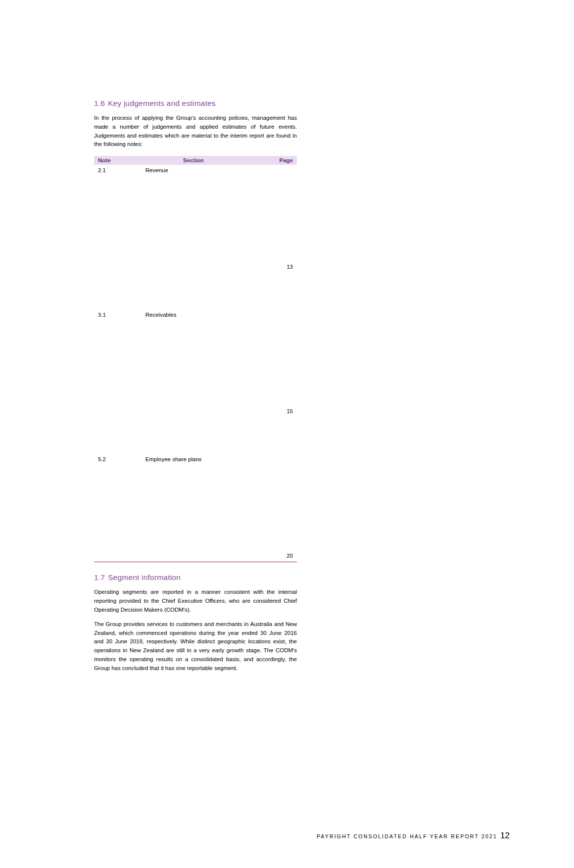1.6 Key judgements and estimates
In the process of applying the Group's accounting policies, management has made a number of judgements and applied estimates of future events. Judgements and estimates which are material to the interim report are found in the following notes:
| Note | Section | Page |
| --- | --- | --- |
| 2.1 | Revenue | 13 |
| 3.1 | Receivables | 15 |
| 5.2 | Employee share plans | 20 |
1.7 Segment information
Operating segments are reported in a manner consistent with the internal reporting provided to the Chief Executive Officers, who are considered Chief Operating Decision Makers (CODM's).
The Group provides services to customers and merchants in Australia and New Zealand, which commenced operations during the year ended 30 June 2016 and 30 June 2019, respectively. While distinct geographic locations exist, the operations in New Zealand are still in a very early growth stage. The CODM's monitors the operating results on a consolidated basis, and accordingly, the Group has concluded that it has one reportable segment.
PAYRIGHT CONSOLIDATED HALF YEAR REPORT 202112